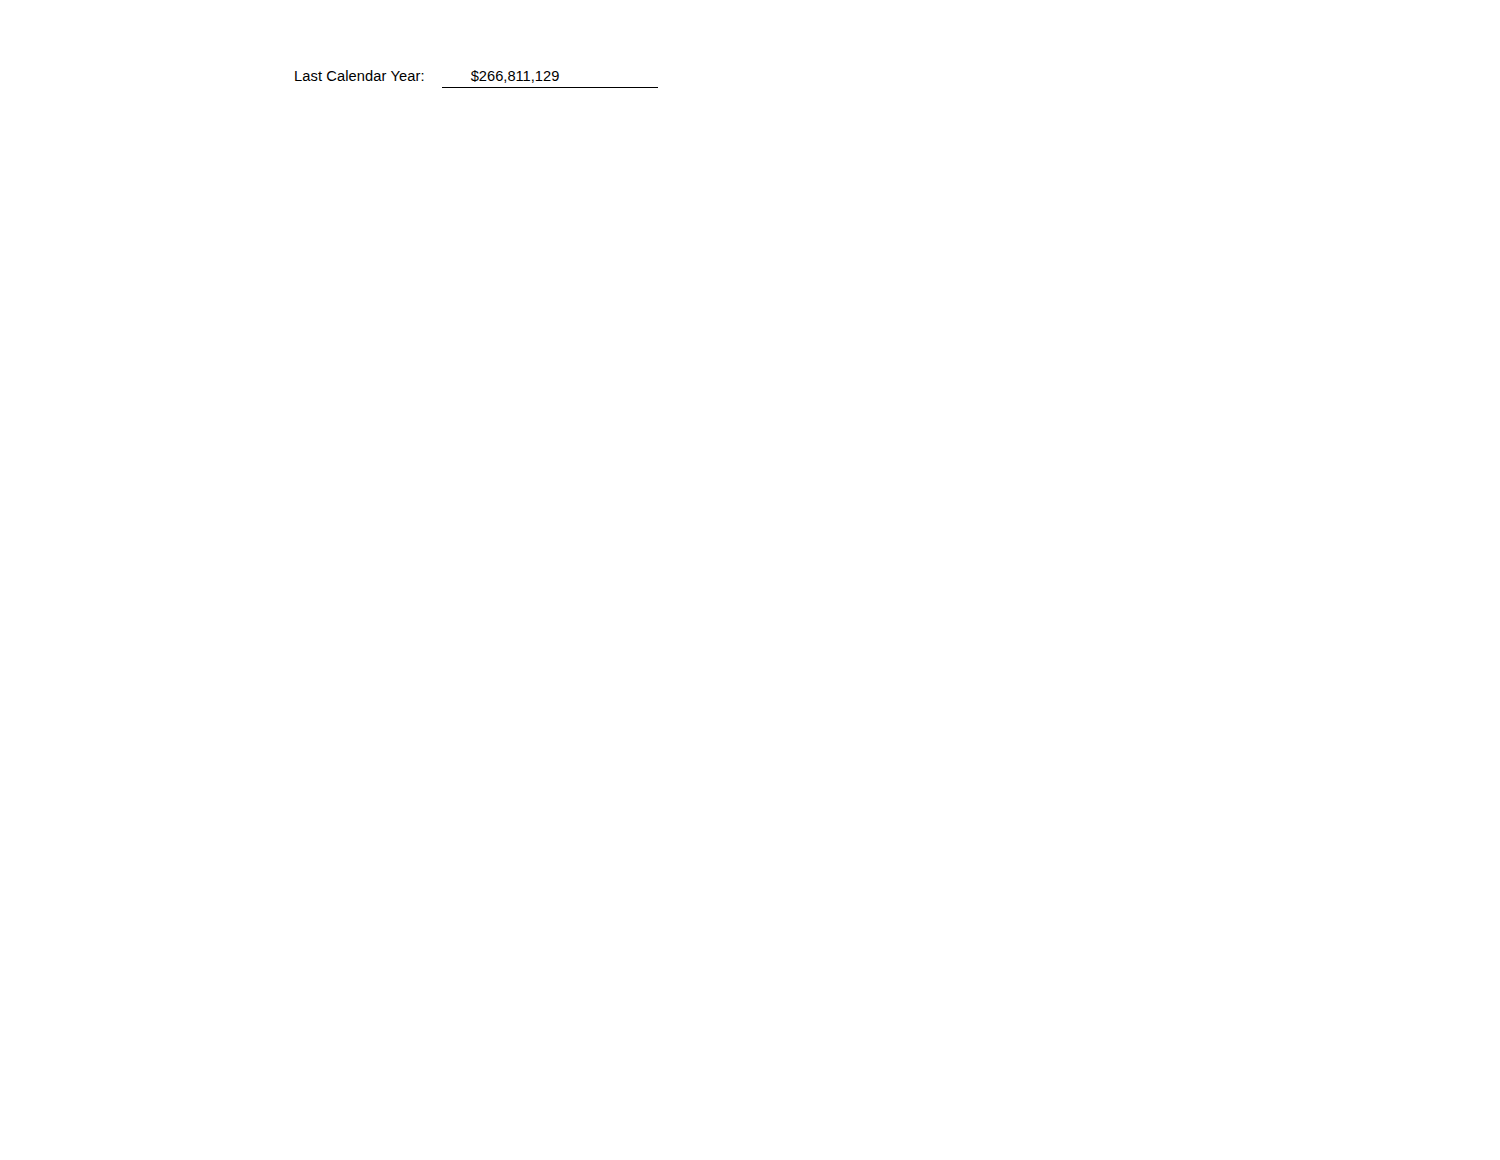Last Calendar Year:$266,811,129